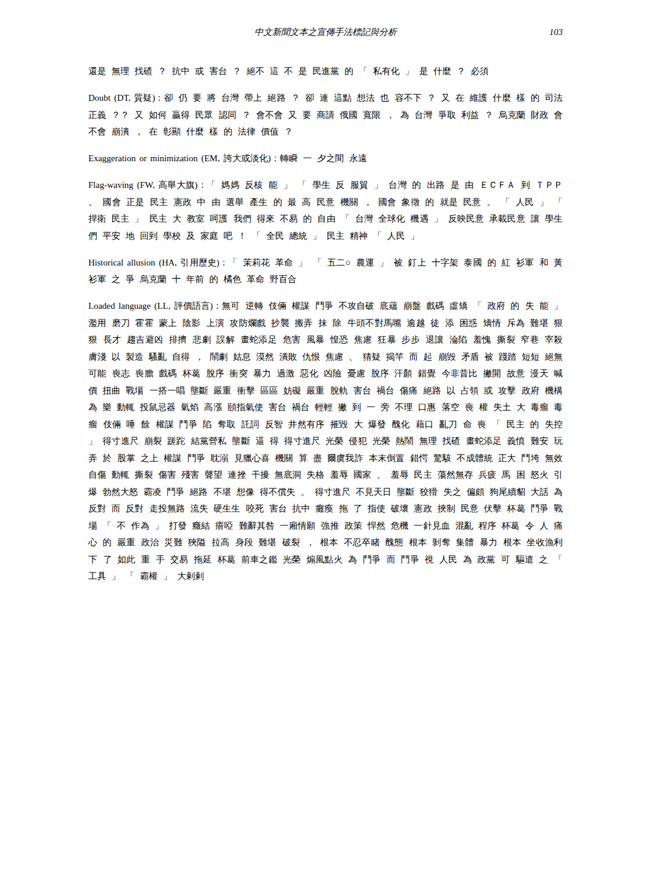中文新聞文本之宣傳手法標記與分析 103
還是 無理 找碴 ？ 抗中 或 害台 ？ 絕不 這 不 是 民進黨 的 「 私有化 」 是 什麼 ？ 必須
Doubt (DT, 質疑)：卻 仍 要 將 台灣 帶上 絕路 ？ 卻 連 這點 想法 也 容不下 ？ 又 在 維護 什麼 樣 的 司法 正義 ？？ 又 如何 贏得 民眾 認同 ？ 會不會 又 要 商請 俄國 寬限 ， 為 台灣 爭取 利益 ？ 烏克蘭 財政 會不會 崩潰 ， 在 彰顯 什麼 樣 的 法律 價值 ？
Exaggeration or minimization (EM, 誇大或淡化)：轉瞬 一 夕之間 永遠
Flag-waving (FW, 高舉大旗)：「 媽媽 反核 能 」 「 學生 反 服貿 」 台灣 的 出路 是 由 ＥＣＦＡ 到 ＴＰＰ 。 國會 正是 民主 憲政 中 由 選舉 產生 的 最 高 民意 機關 ， 國會 象徵 的 就是 民意 。 「 人民 」 「 捍衛 民主 」 民主 大 教室 呵護 我們 得來 不易 的 自由 「 台灣 全球化 機遇 」 反映民意 承載民意 讓 學生 們 平安 地 回到 學校 及 家庭 吧 ！ 「 全民 總統 」 民主 精神 「 人民 」
Historical allusion (HA, 引用歷史)：「 茉莉花 革命 」 「 五二○ 農運 」 被 釘上 十字架 泰國 的 紅 衫軍 和 黃 衫軍 之 爭 烏克蘭 十 年前 的 橘色 革命 野百合
Loaded language (LL, 評價語言)：無可 逆轉 伎倆 權謀 鬥爭 不攻自破 底蘊 崩盤 戲碼 虛矯 「 政府 的 失 能 」 濫用 磨刀 霍霍 蒙上 陰影 上演 攻防爛戲 抄襲 搬弄 抹 除 牛頭不對馬嘴 逾越 徒 添 困惑 矯情 斥為 難堪 狠狠 長才 趨吉避凶 排擠 悲劇 誤解 畫蛇添足 危害 風暴 惶恐 焦慮 狂暴 步步 退讓 淪陷 羞愧 撕裂 窄巷 宰殺 膚淺 以 製造 騷亂 自得 ， 鬧劇 姑息 漠然 潰敗 仇恨 焦慮 、 猜疑 揭竿 而 起 崩毀 矛盾 被 踐踏 短短 絕無 可能 喪志 喪膽 戲碼 杯葛 脫序 衝突 暴力 過激 惡化 凶險 憂慮 脫序 汗顏 錯覺 今非昔比 撇開 故意 漫天 喊價 扭曲 戰場 一搭一唱 壟斷 嚴重 衝擊 區區 妨礙 嚴重 脫軌 害台 禍台 傷痛 絕路 以 占領 或 攻擊 政府 機構 為 樂 動輒 投鼠忌器 氣焰 高漲 頤指氣使 害台 禍台 輕輕 撇 到 一 旁 不理 口惠 落空 喪 權 失土 大 毒瘤 毒瘤 伎倆 唾 餘 權謀 鬥爭 陷 奪取 託詞 反智 井然有序 摧毀 大 爆發 醜化 藉口 亂刀 命 喪 「 民主 的 失控 」 得寸進尺 崩裂 蹉跎 結黨營私 壟斷 逼 得 得寸進尺 光榮 侵犯 光榮 熱鬧 無理 找碴 畫蛇添足 義憤 難安 玩弄 於 股掌 之上 權謀 鬥爭 耽溺 見獵心喜 機關 算 盡 爾虞我詐 本末倒置 錯愕 驚駭 不成體統 正大 鬥垮 無效 自傷 動輒 撕裂 傷害 殘害 聲望 連挫 干擾 無底洞 失格 羞辱 國家 、 羞辱 民主 蕩然無存 兵疲 馬 困 怒火 引爆 勃然大怒 霸凌 鬥爭 絕路 不堪 想像 得不償失 。 得寸進尺 不見天日 壟斷 狡猾 失之 偏頗 狗尾續貂 大話 為 反對 而 反對 走投無路 流失 硬生生 咬死 害台 抗中 癱瘓 拖 了 指使 破壞 憲政 挾制 民意 伏擊 杯葛 鬥爭 戰場 「 不 作為 」 打發 癥結 瘖啞 難辭其咎 一廂情願 強推 政策 悍然 危機 一針見血 混亂 程序 杯葛 令 人 痛心 的 嚴重 政治 災難 狹隘 拉高 身段 難堪 破裂 ， 根本 不忍卒睹 醜態 根本 剝奪 集體 暴力 根本 坐收漁利 下 了 如此 重 手 交易 拖延 杯葛 前車之鑑 光榮 煽風點火 為 鬥爭 而 鬥爭 視 人民 為 政黨 可 驅遣 之 「 工具 」 「 霸權 」 大剌剌